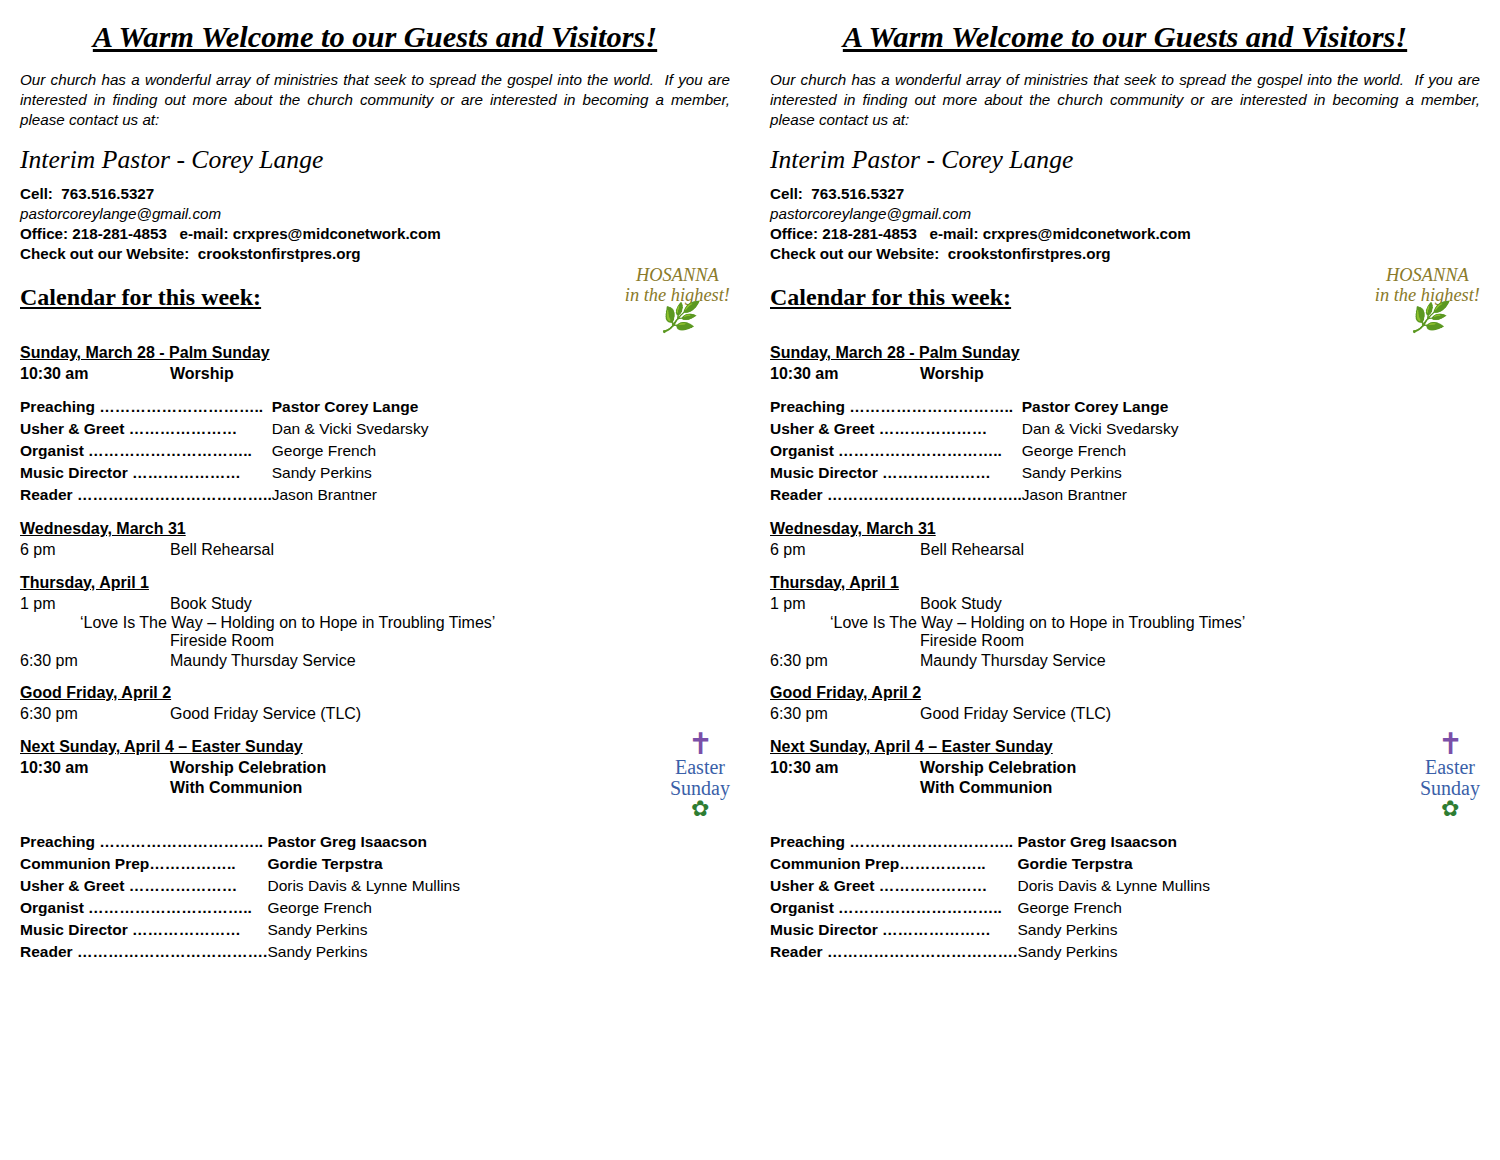A Warm Welcome to our Guests and Visitors!
Our church has a wonderful array of ministries that seek to spread the gospel into the world. If you are interested in finding out more about the church community or are interested in becoming a member, please contact us at:
Interim Pastor - Corey Lange
Cell: 763.516.5327
pastorcoreylange@gmail.com
Office: 218-281-4853 e-mail: crxpres@midconetwork.com
Check out our Website: crookstonfirstpres.org
Calendar for this week: HOSANNA
in the highest!🌿
Sunday, March 28 - Palm Sunday
10:30 am Worship
| Preaching ………………………….. | Pastor Corey Lange |
| Usher & Greet ………………… | Dan & Vicki Svedarsky |
| Organist ………………………….. | George French |
| Music Director ………………… | Sandy Perkins |
| Reader ……………………………….. | Jason Brantner |
Wednesday, March 31
6 pm Bell Rehearsal
Thursday, April 1
1 pm Book Study
‘Love Is The Way – Holding on to Hope in Troubling Times’
Fireside Room
6:30 pm Maundy Thursday Service
Good Friday, April 2
6:30 pm Good Friday Service (TLC)
✝Easter
Sunday✿
Next Sunday, April 4 – Easter Sunday
10:30 am Worship Celebration
With Communion
| Preaching ………………………….. | Pastor Greg Isaacson |
| Communion Prep…………….. | Gordie Terpstra |
| Usher & Greet ………………… | Doris Davis & Lynne Mullins |
| Organist ………………………….. | George French |
| Music Director ………………… | Sandy Perkins |
| Reader ………………………………. | Sandy Perkins |
A Warm Welcome to our Guests and Visitors!
Our church has a wonderful array of ministries that seek to spread the gospel into the world. If you are interested in finding out more about the church community or are interested in becoming a member, please contact us at:
Interim Pastor - Corey Lange
Cell: 763.516.5327
pastorcoreylange@gmail.com
Office: 218-281-4853 e-mail: crxpres@midconetwork.com
Check out our Website: crookstonfirstpres.org
Calendar for this week: HOSANNA
in the highest!🌿
Sunday, March 28 - Palm Sunday
10:30 am Worship
| Preaching ………………………….. | Pastor Corey Lange |
| Usher & Greet ………………… | Dan & Vicki Svedarsky |
| Organist ………………………….. | George French |
| Music Director ………………… | Sandy Perkins |
| Reader ……………………………….. | Jason Brantner |
Wednesday, March 31
6 pm Bell Rehearsal
Thursday, April 1
1 pm Book Study
‘Love Is The Way – Holding on to Hope in Troubling Times’
Fireside Room
6:30 pm Maundy Thursday Service
Good Friday, April 2
6:30 pm Good Friday Service (TLC)
✝Easter
Sunday✿
Next Sunday, April 4 – Easter Sunday
10:30 am Worship Celebration
With Communion
| Preaching ………………………….. | Pastor Greg Isaacson |
| Communion Prep…………….. | Gordie Terpstra |
| Usher & Greet ………………… | Doris Davis & Lynne Mullins |
| Organist ………………………….. | George French |
| Music Director ………………… | Sandy Perkins |
| Reader ………………………………. | Sandy Perkins |